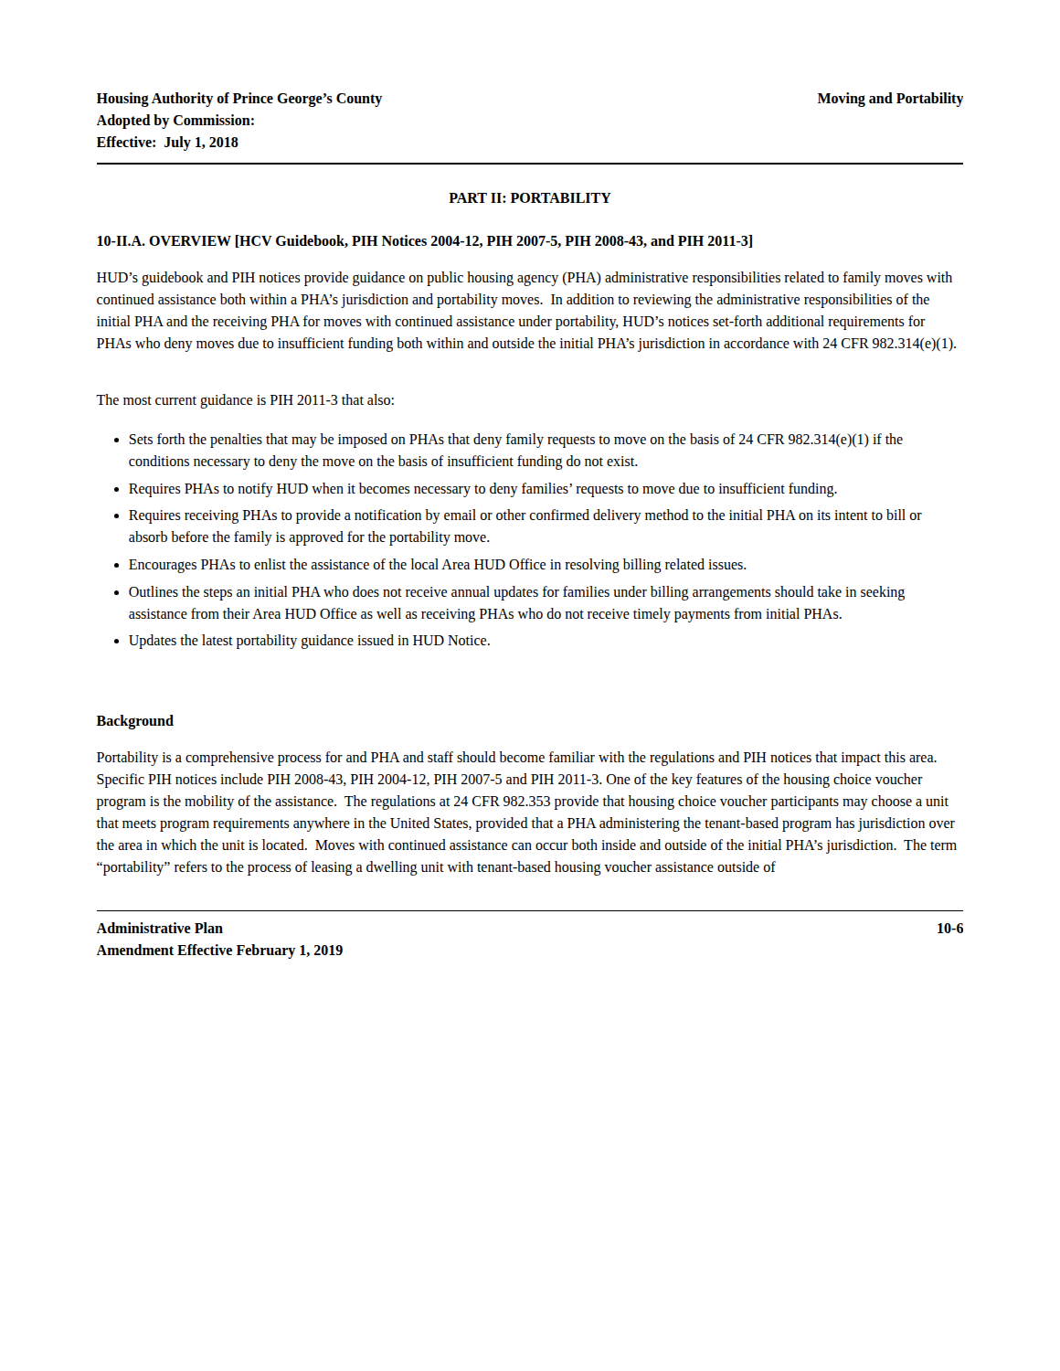Housing Authority of Prince George’s County
Adopted by Commission:
Effective: July 1, 2018
Moving and Portability
PART II: PORTABILITY
10-II.A. OVERVIEW [HCV Guidebook, PIH Notices 2004-12, PIH 2007-5, PIH 2008-43, and PIH 2011-3]
HUD’s guidebook and PIH notices provide guidance on public housing agency (PHA) administrative responsibilities related to family moves with continued assistance both within a PHA’s jurisdiction and portability moves. In addition to reviewing the administrative responsibilities of the initial PHA and the receiving PHA for moves with continued assistance under portability, HUD’s notices set-forth additional requirements for PHAs who deny moves due to insufficient funding both within and outside the initial PHA’s jurisdiction in accordance with 24 CFR 982.314(e)(1).
The most current guidance is PIH 2011-3 that also:
Sets forth the penalties that may be imposed on PHAs that deny family requests to move on the basis of 24 CFR 982.314(e)(1) if the conditions necessary to deny the move on the basis of insufficient funding do not exist.
Requires PHAs to notify HUD when it becomes necessary to deny families’ requests to move due to insufficient funding.
Requires receiving PHAs to provide a notification by email or other confirmed delivery method to the initial PHA on its intent to bill or absorb before the family is approved for the portability move.
Encourages PHAs to enlist the assistance of the local Area HUD Office in resolving billing related issues.
Outlines the steps an initial PHA who does not receive annual updates for families under billing arrangements should take in seeking assistance from their Area HUD Office as well as receiving PHAs who do not receive timely payments from initial PHAs.
Updates the latest portability guidance issued in HUD Notice.
Background
Portability is a comprehensive process for and PHA and staff should become familiar with the regulations and PIH notices that impact this area. Specific PIH notices include PIH 2008-43, PIH 2004-12, PIH 2007-5 and PIH 2011-3. One of the key features of the housing choice voucher program is the mobility of the assistance. The regulations at 24 CFR 982.353 provide that housing choice voucher participants may choose a unit that meets program requirements anywhere in the United States, provided that a PHA administering the tenant-based program has jurisdiction over the area in which the unit is located. Moves with continued assistance can occur both inside and outside of the initial PHA’s jurisdiction. The term “portability” refers to the process of leasing a dwelling unit with tenant-based housing voucher assistance outside of
Administrative Plan
Amendment Effective February 1, 2019
10-6